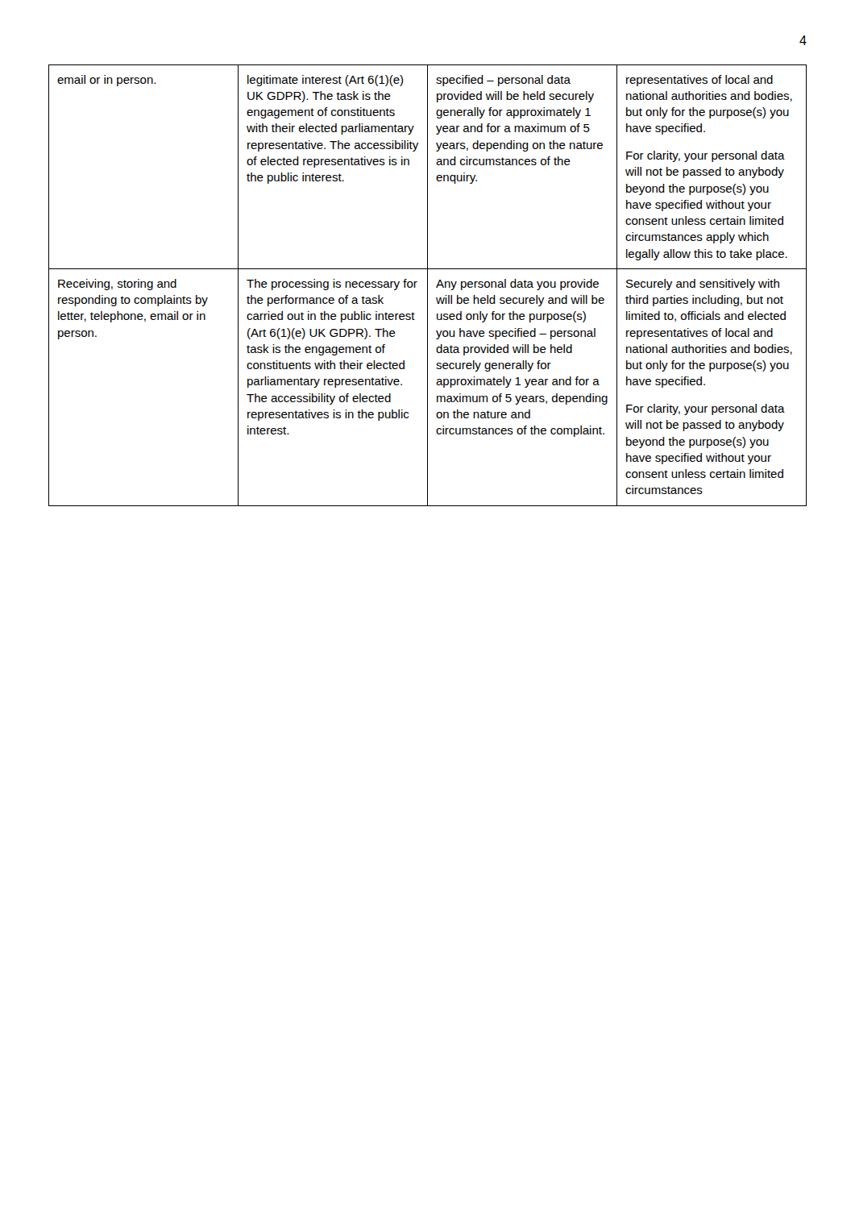4
| email or in person. | legitimate interest (Art 6(1)(e) UK GDPR). The task is the engagement of constituents with their elected parliamentary representative. The accessibility of elected representatives is in the public interest. | specified – personal data provided will be held securely generally for approximately 1 year and for a maximum of 5 years, depending on the nature and circumstances of the enquiry. | representatives of local and national authorities and bodies, but only for the purpose(s) you have specified. For clarity, your personal data will not be passed to anybody beyond the purpose(s) you have specified without your consent unless certain limited circumstances apply which legally allow this to take place. |
| Receiving, storing and responding to complaints by letter, telephone, email or in person. | The processing is necessary for the performance of a task carried out in the public interest (Art 6(1)(e) UK GDPR). The task is the engagement of constituents with their elected parliamentary representative. The accessibility of elected representatives is in the public interest. | Any personal data you provide will be held securely and will be used only for the purpose(s) you have specified – personal data provided will be held securely generally for approximately 1 year and for a maximum of 5 years, depending on the nature and circumstances of the complaint. | Securely and sensitively with third parties including, but not limited to, officials and elected representatives of local and national authorities and bodies, but only for the purpose(s) you have specified. For clarity, your personal data will not be passed to anybody beyond the purpose(s) you have specified without your consent unless certain limited circumstances |